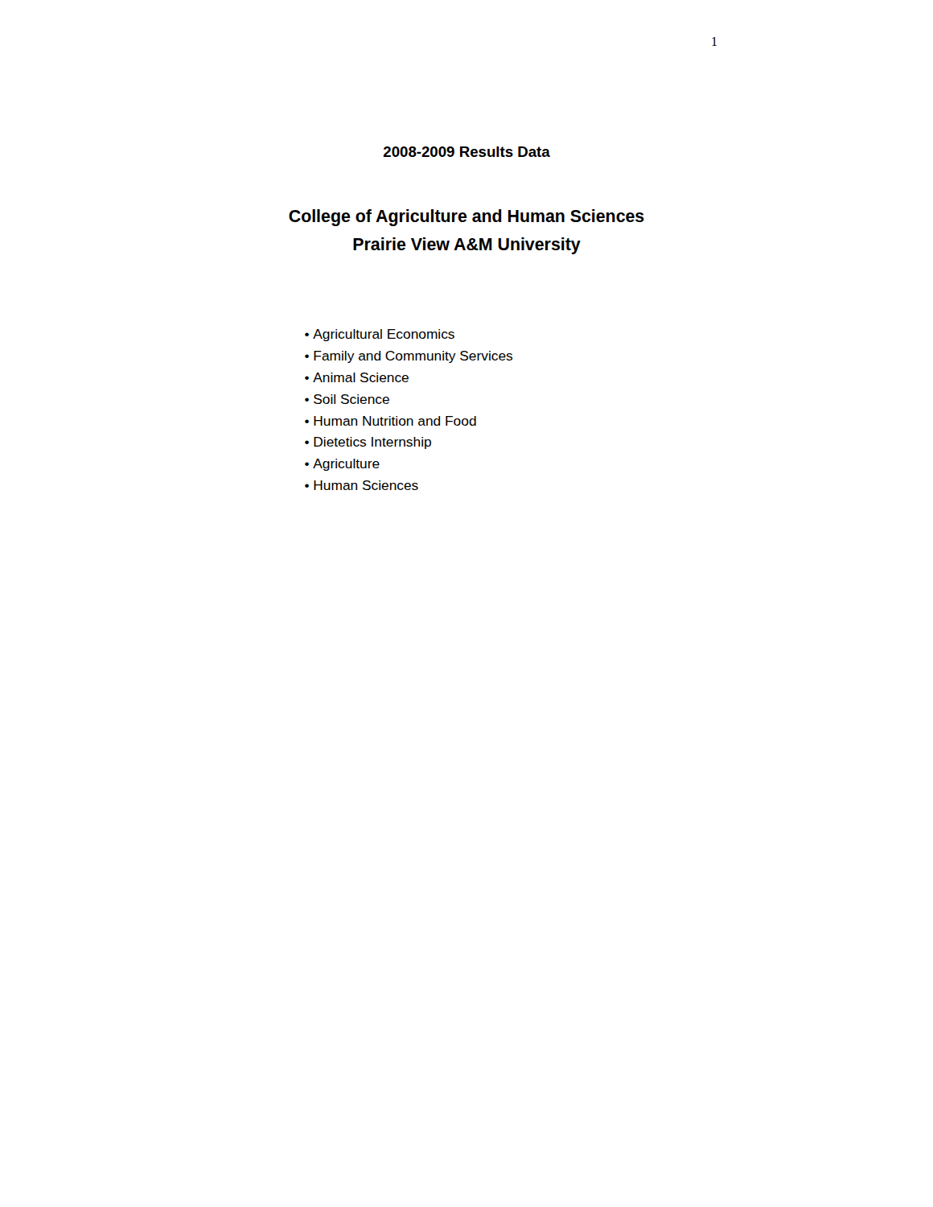1
2008-2009 Results Data
College of Agriculture and Human Sciences
Prairie View A&M University
Agricultural Economics
Family and Community Services
Animal Science
Soil Science
Human Nutrition and Food
Dietetics Internship
Agriculture
Human Sciences